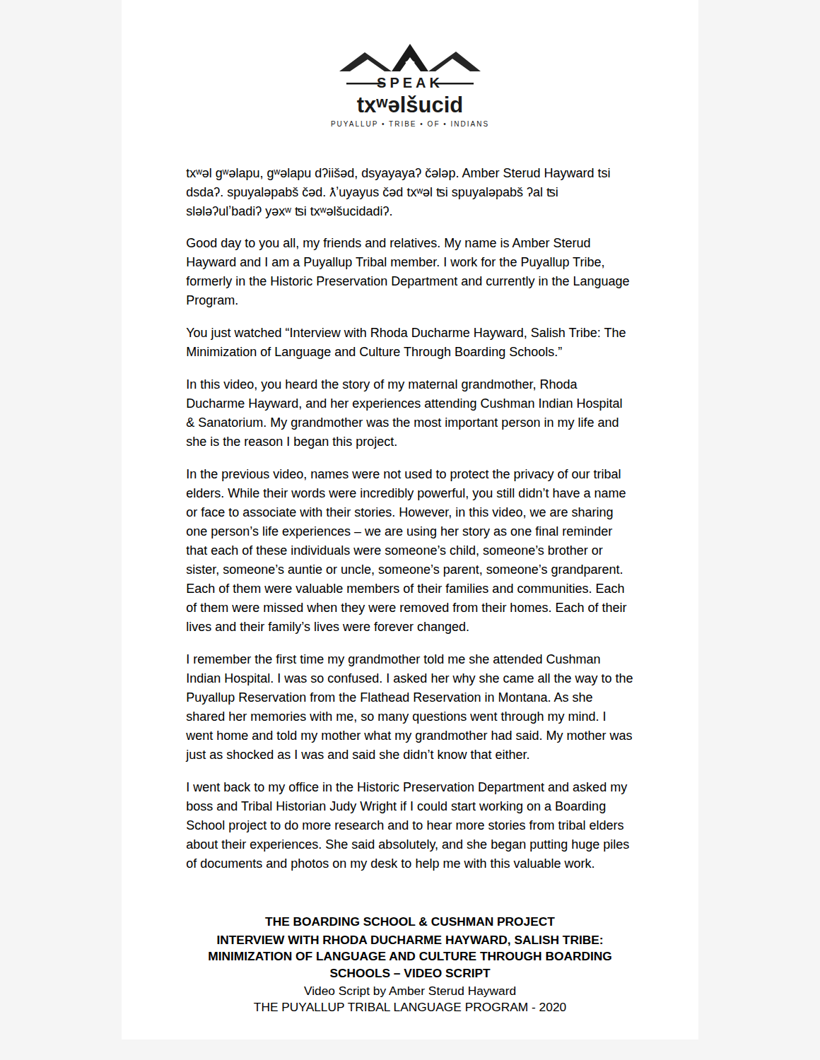SPEAK txʷəlšucid — Puyallup Tribe of Indians Logo showing a stylized mountain above the word SPEAK, the word txʷəlšucid, and the text Puyallup Tribe of Indians. SPEAK txʷəlšucid PUYALLUP • TRIBE • OF • INDIANS
txʷəl gʷəlapu, gʷəlapu dʔiišəd, dsyayayaʔ čələp. Amber Sterud Hayward tsi dsdaʔ. spuyaləpabš čəd. ƛʼuyayus čəd txʷəl ʦi spuyaləpabš ʔal ʦi slələʔulʼbadiʔ yəxʷ ʦi txʷəlšucidadiʔ.
Good day to you all, my friends and relatives. My name is Amber Sterud Hayward and I am a Puyallup Tribal member. I work for the Puyallup Tribe, formerly in the Historic Preservation Department and currently in the Language Program.
You just watched “Interview with Rhoda Ducharme Hayward, Salish Tribe: The Minimization of Language and Culture Through Boarding Schools.”
In this video, you heard the story of my maternal grandmother, Rhoda Ducharme Hayward, and her experiences attending Cushman Indian Hospital & Sanatorium. My grandmother was the most important person in my life and she is the reason I began this project.
In the previous video, names were not used to protect the privacy of our tribal elders. While their words were incredibly powerful, you still didn’t have a name or face to associate with their stories. However, in this video, we are sharing one person’s life experiences – we are using her story as one final reminder that each of these individuals were someone’s child, someone’s brother or sister, someone’s auntie or uncle, someone’s parent, someone’s grandparent. Each of them were valuable members of their families and communities. Each of them were missed when they were removed from their homes. Each of their lives and their family’s lives were forever changed.
I remember the first time my grandmother told me she attended Cushman Indian Hospital. I was so confused. I asked her why she came all the way to the Puyallup Reservation from the Flathead Reservation in Montana. As she shared her memories with me, so many questions went through my mind. I went home and told my mother what my grandmother had said. My mother was just as shocked as I was and said she didn’t know that either.
I went back to my office in the Historic Preservation Department and asked my boss and Tribal Historian Judy Wright if I could start working on a Boarding School project to do more research and to hear more stories from tribal elders about their experiences. She said absolutely, and she began putting huge piles of documents and photos on my desk to help me with this valuable work.
The Boarding School & Cushman Project Interview with Rhoda Ducharme Hayward, Salish Tribe: Minimization of Language and Culture Through Boarding Schools – Video Script Video Script by Amber Sterud Hayward THE PUYALLUP TRIBAL LANGUAGE PROGRAM - 2020